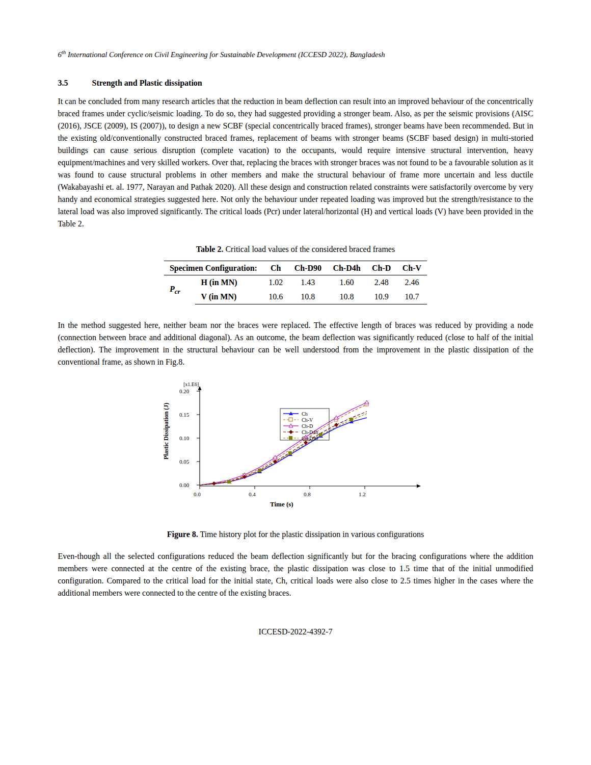6th International Conference on Civil Engineering for Sustainable Development (ICCESD 2022), Bangladesh
3.5 Strength and Plastic dissipation
It can be concluded from many research articles that the reduction in beam deflection can result into an improved behaviour of the concentrically braced frames under cyclic/seismic loading. To do so, they had suggested providing a stronger beam. Also, as per the seismic provisions (AISC (2016), JSCE (2009), IS (2007)), to design a new SCBF (special concentrically braced frames), stronger beams have been recommended. But in the existing old/conventionally constructed braced frames, replacement of beams with stronger beams (SCBF based design) in multi-storied buildings can cause serious disruption (complete vacation) to the occupants, would require intensive structural intervention, heavy equipment/machines and very skilled workers. Over that, replacing the braces with stronger braces was not found to be a favourable solution as it was found to cause structural problems in other members and make the structural behaviour of frame more uncertain and less ductile (Wakabayashi et. al. 1977, Narayan and Pathak 2020). All these design and construction related constraints were satisfactorily overcome by very handy and economical strategies suggested here. Not only the behaviour under repeated loading was improved but the strength/resistance to the lateral load was also improved significantly. The critical loads (Pcr) under lateral/horizontal (H) and vertical loads (V) have been provided in the Table 2.
Table 2. Critical load values of the considered braced frames
| Specimen Configuration: | Ch | Ch-D90 | Ch-D4h | Ch-D | Ch-V |
| --- | --- | --- | --- | --- | --- |
| P cr | H (in MN) | 1.02 | 1.43 | 1.60 | 2.48 | 2.46 |
| V (in MN) | 10.6 | 10.8 | 10.8 | 10.9 | 10.7 |
In the method suggested here, neither beam nor the braces were replaced. The effective length of braces was reduced by providing a node (connection between brace and additional diagonal). As an outcome, the beam deflection was significantly reduced (close to half of the initial deflection). The improvement in the structural behaviour can be well understood from the improvement in the plastic dissipation of the conventional frame, as shown in Fig.8.
[x1.E6] 0.20 0.15 0.10 0.05 0.00 0.0 0.4 0.8 1.2 Plastic Dissipation (J) Time (s) Ch Ch-V Ch-D Ch-D4h Ch-D90
Figure 8. Time history plot for the plastic dissipation in various configurations
Even-though all the selected configurations reduced the beam deflection significantly but for the bracing configurations where the addition members were connected at the centre of the existing brace, the plastic dissipation was close to 1.5 time that of the initial unmodified configuration. Compared to the critical load for the initial state, Ch, critical loads were also close to 2.5 times higher in the cases where the additional members were connected to the centre of the existing braces.
ICCESD-2022-4392-7